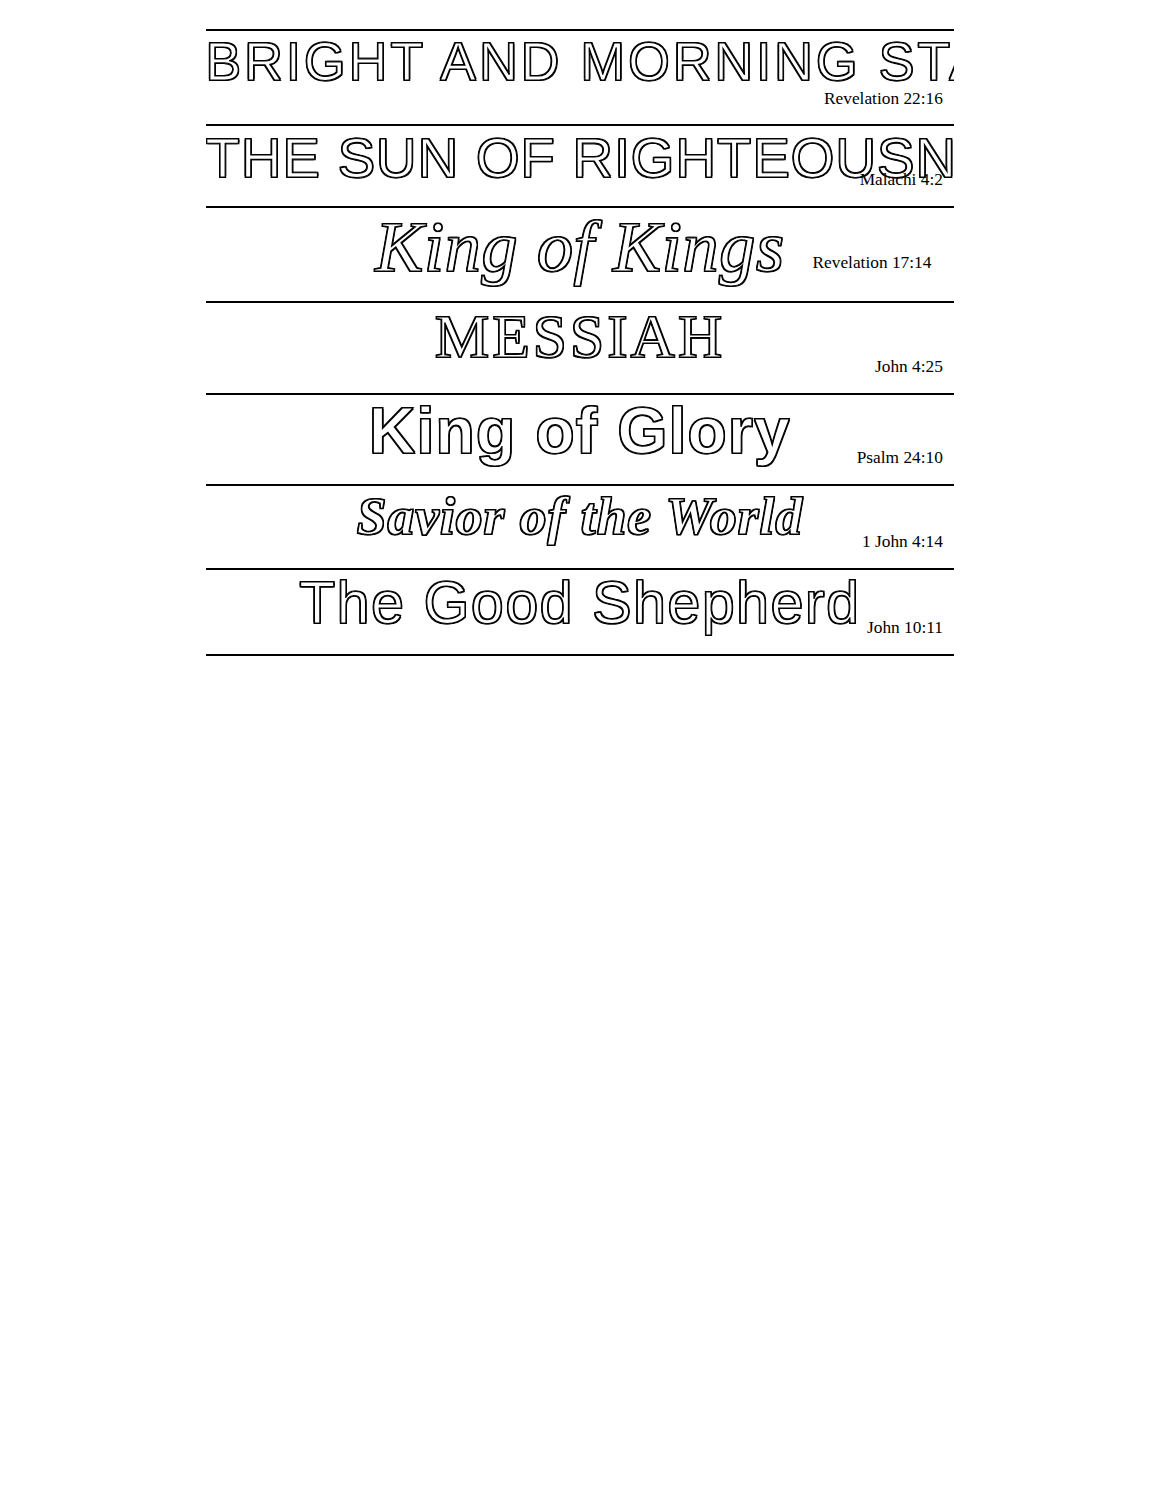Bright and Morning Star
Revelation 22:16
The Sun of Righteousness
Malachi 4:2
King of Kings
Revelation 17:14
Messiah
John 4:25
King of Glory
Psalm 24:10
Savior of the World
1 John 4:14
The Good Shepherd
John 10:11